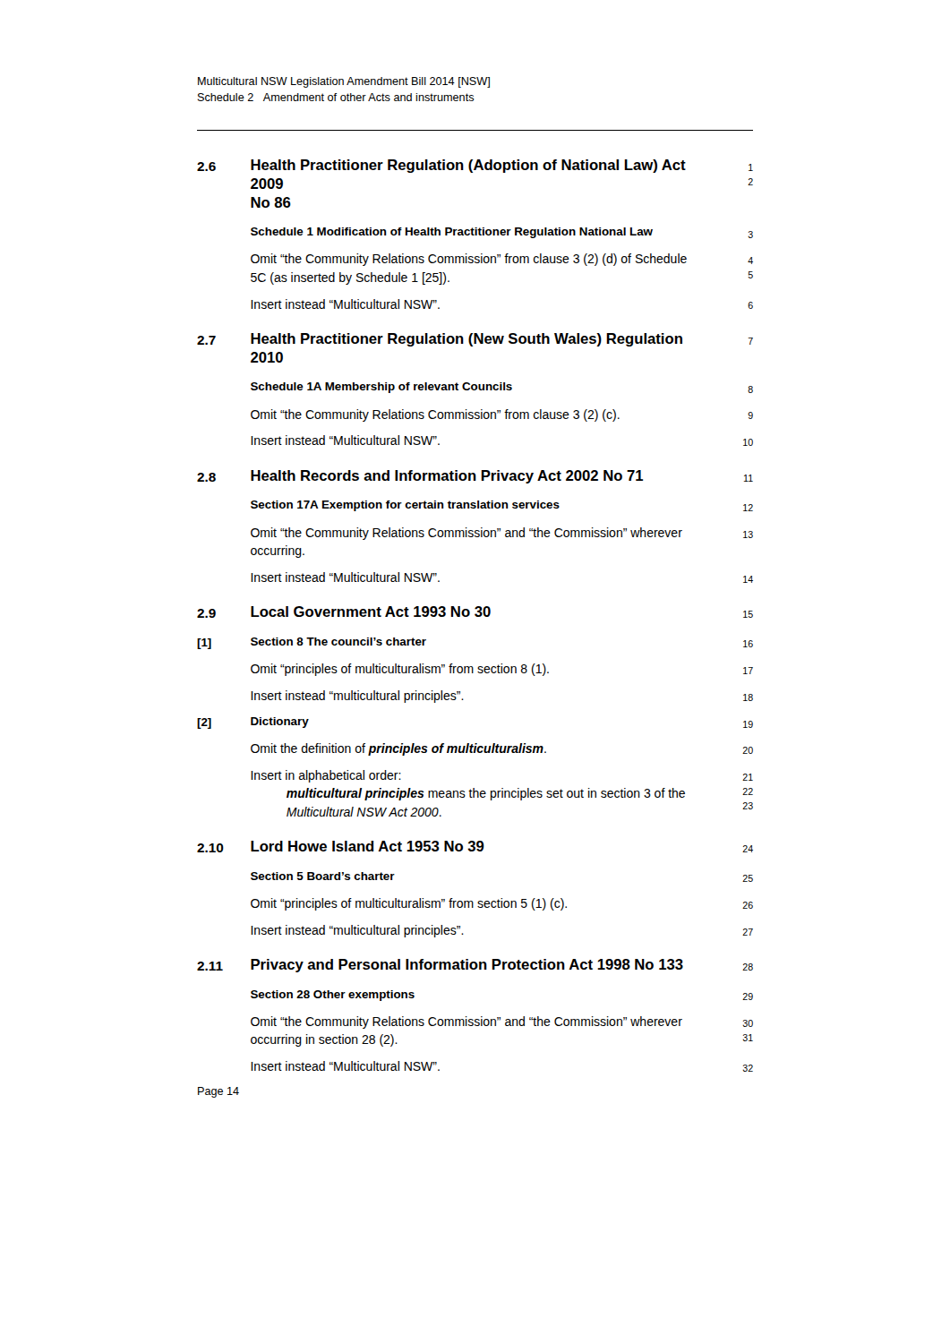Multicultural NSW Legislation Amendment Bill 2014 [NSW]
Schedule 2 Amendment of other Acts and instruments
2.6
Health Practitioner Regulation (Adoption of National Law) Act 2009
No 86
1 2
Schedule 1 Modification of Health Practitioner Regulation National Law
3
Omit “the Community Relations Commission” from clause 3 (2) (d) of Schedule 5C (as inserted by Schedule 1 [25]).
4 5
Insert instead “Multicultural NSW”.
6
2.7
Health Practitioner Regulation (New South Wales) Regulation 2010
7
Schedule 1A Membership of relevant Councils
8
Omit “the Community Relations Commission” from clause 3 (2) (c).
9
Insert instead “Multicultural NSW”.
10
2.8
Health Records and Information Privacy Act 2002 No 71
11
Section 17A Exemption for certain translation services
12
Omit “the Community Relations Commission” and “the Commission” wherever occurring.
13
Insert instead “Multicultural NSW”.
14
2.9
Local Government Act 1993 No 30
15
[1]
Section 8 The council’s charter
16
Omit “principles of multiculturalism” from section 8 (1).
17
Insert instead “multicultural principles”.
18
[2]
Dictionary
19
Omit the definition of principles of multiculturalism.
20
Insert in alphabetical order:
multicultural principles means the principles set out in section 3 of the Multicultural NSW Act 2000.
21 22 23
2.10
Lord Howe Island Act 1953 No 39
24
Section 5 Board’s charter
25
Omit “principles of multiculturalism” from section 5 (1) (c).
26
Insert instead “multicultural principles”.
27
2.11
Privacy and Personal Information Protection Act 1998 No 133
28
Section 28 Other exemptions
29
Omit “the Community Relations Commission” and “the Commission” wherever occurring in section 28 (2).
30 31
Insert instead “Multicultural NSW”.
32
Page 14